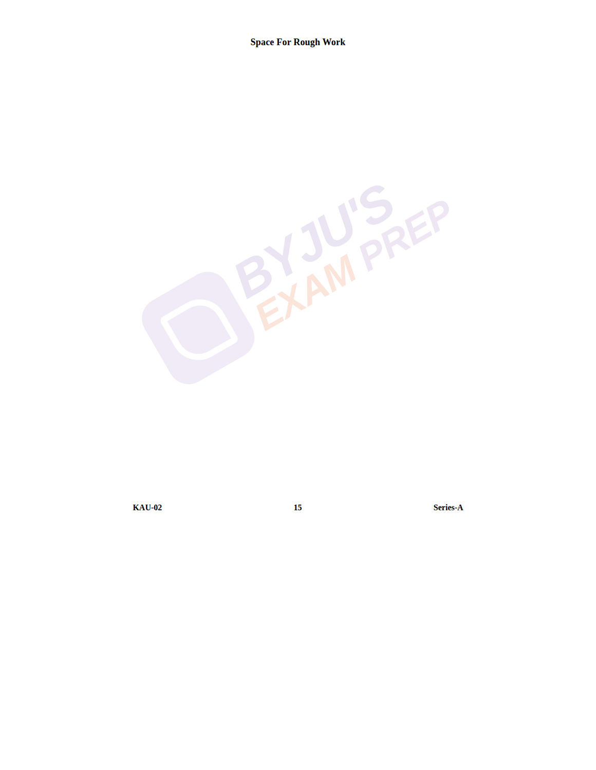Space For Rough Work
BYJU'S EXAM PREP
KAU-02 15 Series-A